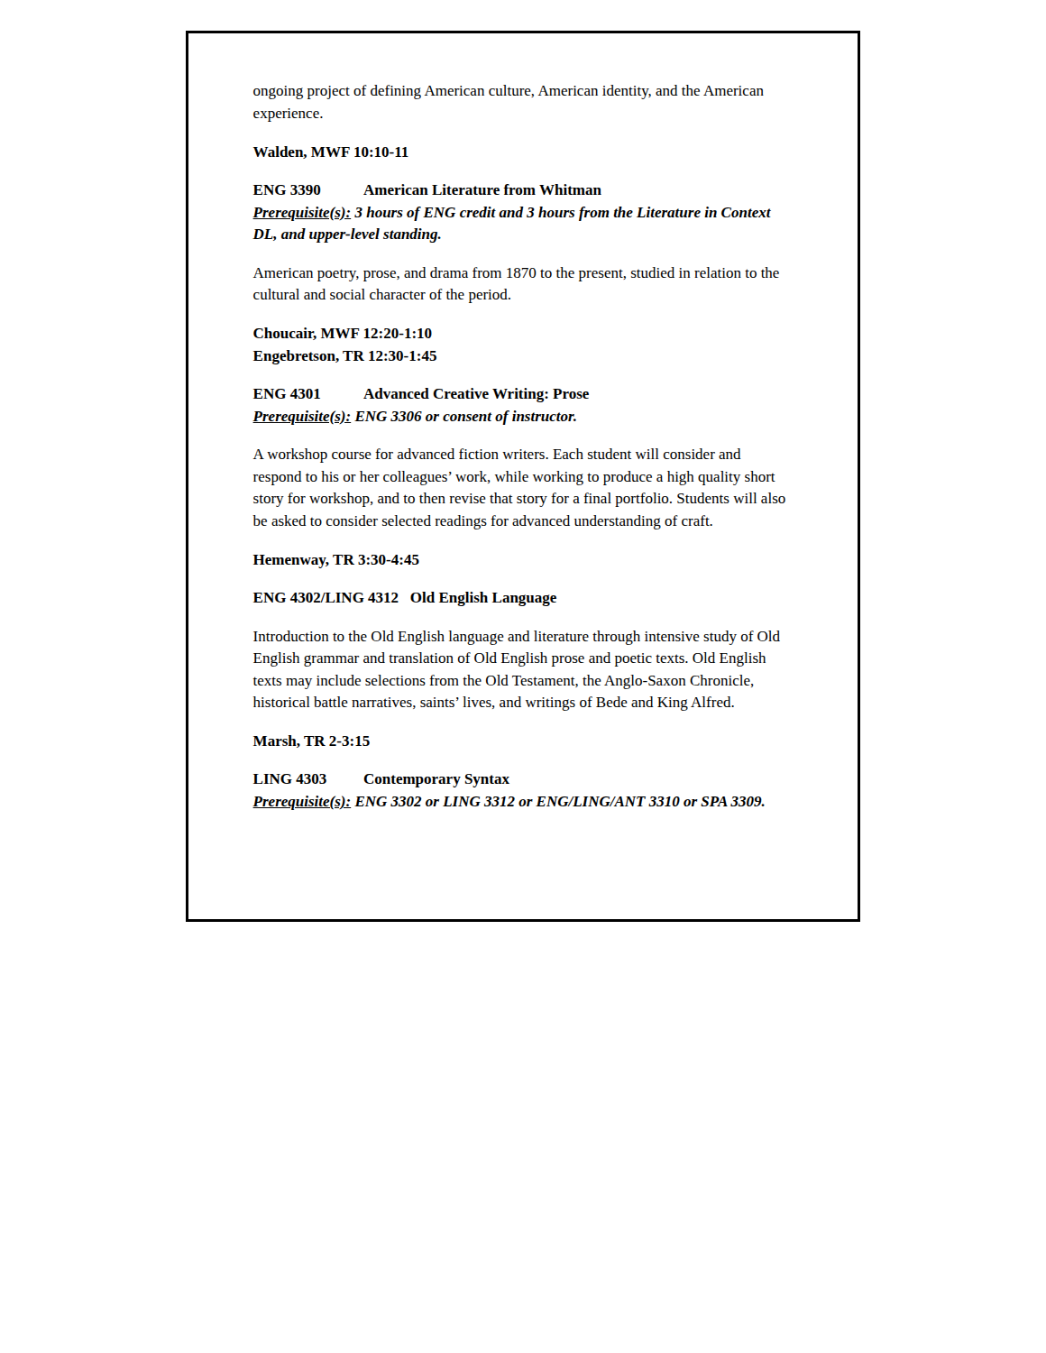ongoing project of defining American culture, American identity, and the American experience.
Walden, MWF 10:10-11
ENG 3390 American Literature from Whitman
Prerequisite(s): 3 hours of ENG credit and 3 hours from the Literature in Context DL, and upper-level standing.
American poetry, prose, and drama from 1870 to the present, studied in relation to the cultural and social character of the period.
Choucair, MWF 12:20-1:10
Engebretson, TR 12:30-1:45
ENG 4301 Advanced Creative Writing: Prose
Prerequisite(s): ENG 3306 or consent of instructor.
A workshop course for advanced fiction writers. Each student will consider and respond to his or her colleagues’ work, while working to produce a high quality short story for workshop, and to then revise that story for a final portfolio. Students will also be asked to consider selected readings for advanced understanding of craft.
Hemenway, TR 3:30-4:45
ENG 4302/LING 4312 Old English Language
Introduction to the Old English language and literature through intensive study of Old English grammar and translation of Old English prose and poetic texts. Old English texts may include selections from the Old Testament, the Anglo-Saxon Chronicle, historical battle narratives, saints’ lives, and writings of Bede and King Alfred.
Marsh, TR 2-3:15
LING 4303 Contemporary Syntax
Prerequisite(s): ENG 3302 or LING 3312 or ENG/LING/ANT 3310 or SPA 3309.